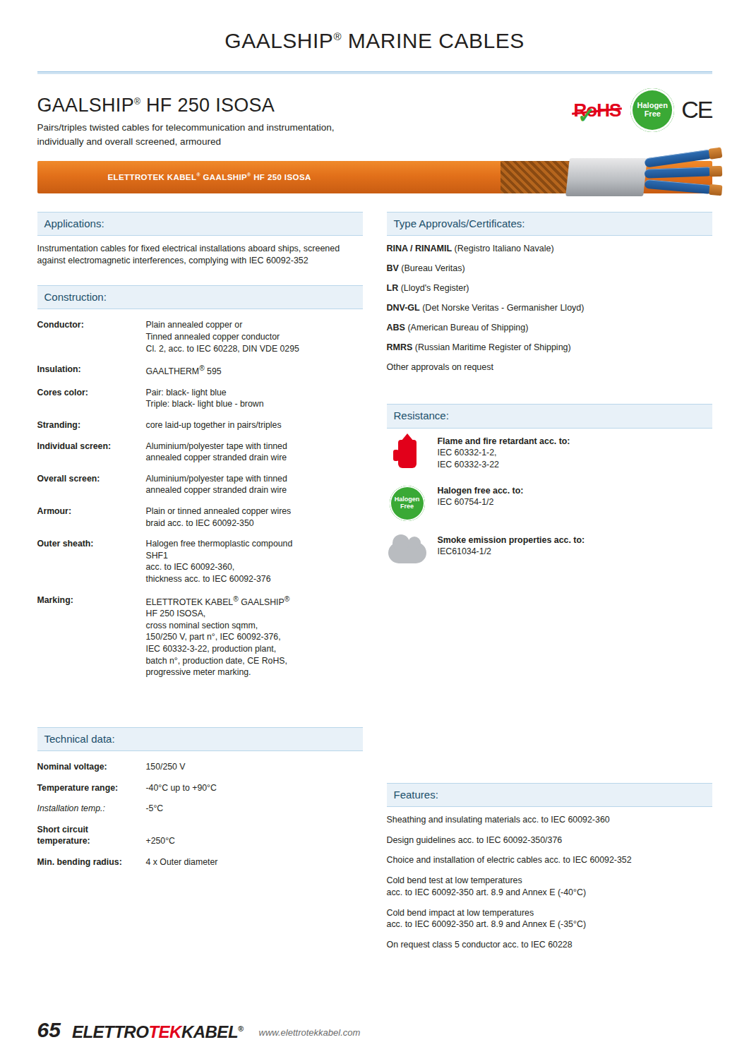GAALSHIP® MARINE CABLES
RoHS ✓
Halogen
Free
CE
GAALSHIP® HF 250 ISOSA
Pairs/triples twisted cables for telecommunication and instrumentation,
individually and overall screened, armoured
ELETTROTEK KABEL® GAALSHIP® HF 250 ISOSA
Applications:
Instrumentation cables for fixed electrical installations aboard ships, screened against electromagnetic interferences, complying with IEC 60092-352
Construction:
| Conductor: | Plain annealed copper or Tinned annealed copper conductor Cl. 2, acc. to IEC 60228, DIN VDE 0295 |
| Insulation: | GAALTHERM ® 595 |
| Cores color: | Pair: black- light blue Triple: black- light blue - brown |
| Stranding: | core laid-up together in pairs/triples |
| Individual screen: | Aluminium/polyester tape with tinned annealed copper stranded drain wire |
| Overall screen: | Aluminium/polyester tape with tinned annealed copper stranded drain wire |
| Armour: | Plain or tinned annealed copper wires braid acc. to IEC 60092-350 |
| Outer sheath: | Halogen free thermoplastic compound SHF1 acc. to IEC 60092-360, thickness acc. to IEC 60092-376 |
| Marking: | ELETTROTEK KABEL ® GAALSHIP ® HF 250 ISOSA, cross nominal section sqmm, 150/250 V, part n°, IEC 60092-376, IEC 60332-3-22, production plant, batch n°, production date, CE RoHS, progressive meter marking. |
Technical data:
| Nominal voltage: | 150/250 V |
| Temperature range: | -40°C up to +90°C |
| Installation temp.: | -5°C |
| Short circuit temperature: | +250°C |
| Min. bending radius: | 4 x Outer diameter |
Type Approvals/Certificates:
RINA / RINAMIL (Registro Italiano Navale)
BV (Bureau Veritas)
LR (Lloyd's Register)
DNV-GL (Det Norske Veritas - Germanisher Lloyd)
ABS (American Bureau of Shipping)
RMRS (Russian Maritime Register of Shipping)
Other approvals on request
Resistance:
Flame and fire retardant acc. to: IEC 60332-1-2,
IEC 60332-3-22
Halogen
Free
Halogen free acc. to: IEC 60754-1/2
Smoke emission properties acc. to: IEC61034-1/2
Features:
Sheathing and insulating materials acc. to IEC 60092-360
Design guidelines acc. to IEC 60092-350/376
Choice and installation of electric cables acc. to IEC 60092-352
Cold bend test at low temperatures
acc. to IEC 60092-350 art. 8.9 and Annex E (-40°C)
Cold bend impact at low temperatures
acc. to IEC 60092-350 art. 8.9 and Annex E (-35°C)
On request class 5 conductor acc. to IEC 60228
65
ELETTRO TEK KABEL®
www.elettrotekkabel.com